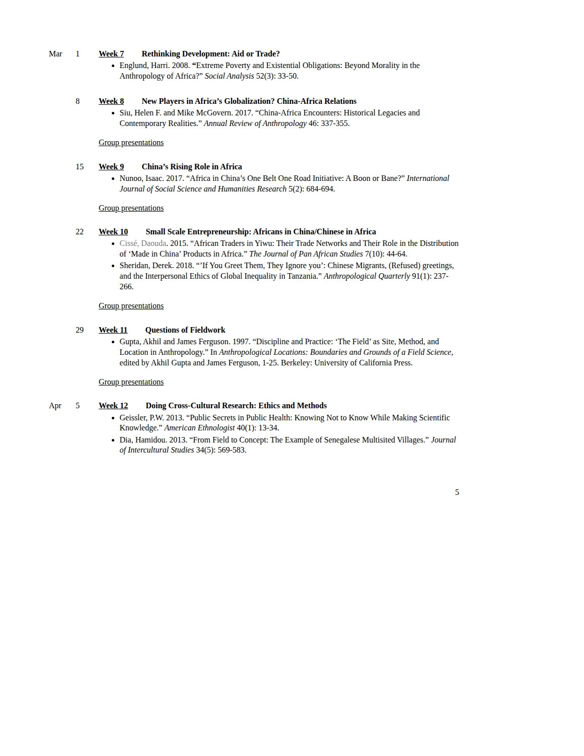| Mar | 1 | Week 7 Rethinking Development: Aid or Trade? Englund, Harri. 2008. “ Extreme Poverty and Existential Obligations: Beyond Morality in the Anthropology of Africa?” Social Analysis 52(3): 33-50. |
| | 8 | Week 8 New Players in Africa’s Globalization? China-Africa Relations Siu, Helen F. and Mike McGovern. 2017. “China-Africa Encounters: Historical Legacies and Contemporary Realities.” Annual Review of Anthropology 46: 337-355. Group presentations |
| | 15 | Week 9 China’s Rising Role in Africa Nunoo, Isaac. 2017. “Africa in China’s One Belt One Road Initiative: A Boon or Bane?” International Journal of Social Science and Humanities Research 5(2): 684-694. Group presentations |
| | 22 | Week 10 Small Scale Entrepreneurship: Africans in China/Chinese in Africa Cissé, Daouda . 2015. “African Traders in Yiwu: Their Trade Networks and Their Role in the Distribution of ‘Made in China’ Products in Africa.” The Journal of Pan African Studies 7(10): 44-64. Sheridan, Derek. 2018. “’If You Greet Them, They Ignore you’: Chinese Migrants, (Refused) greetings, and the Interpersonal Ethics of Global Inequality in Tanzania.” Anthropological Quarterly 91(1): 237-266. Group presentations |
| | 29 | Week 11 Questions of Fieldwork Gupta, Akhil and James Ferguson. 1997. “Discipline and Practice: ‘The Field’ as Site, Method, and Location in Anthropology.” In Anthropological Locations: Boundaries and Grounds of a Field Science , edited by Akhil Gupta and James Ferguson, 1-25. Berkeley: University of California Press. Group presentations |
| Apr | 5 | Week 12 Doing Cross-Cultural Research: Ethics and Methods Geissler, P.W. 2013. “Public Secrets in Public Health: Knowing Not to Know While Making Scientific Knowledge.” American Ethnologist 40(1): 13-34. Dia, Hamidou. 2013. “From Field to Concept: The Example of Senegalese Multisited Villages.” Journal of Intercultural Studies 34(5): 569-583. |
5